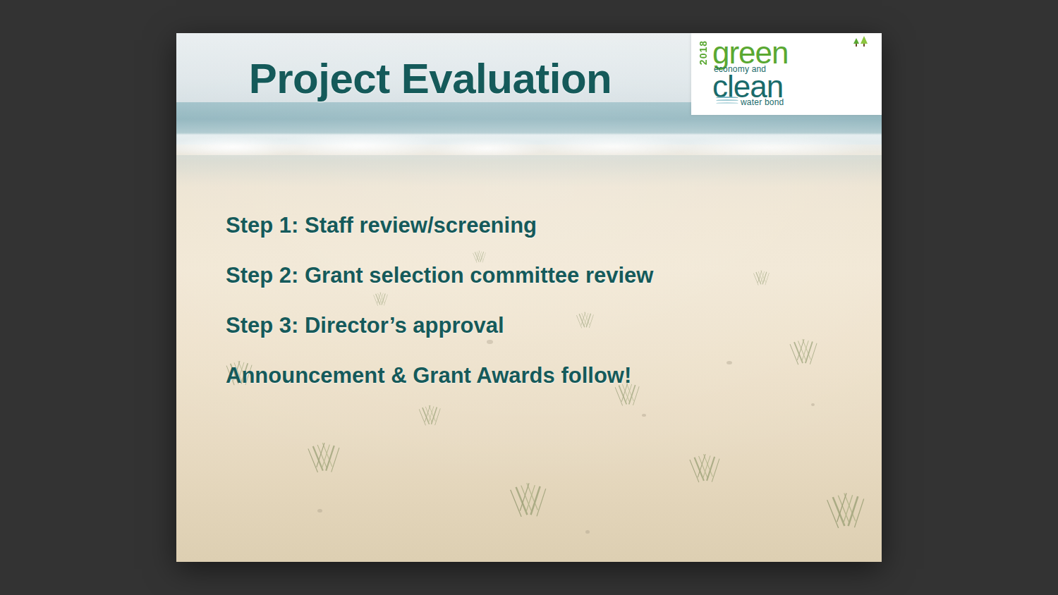2018
green economy and clean
water bond
Project Evaluation
Step 1: Staff review/screening
Step 2: Grant selection committee review
Step 3: Director’s approval
Announcement & Grant Awards follow!